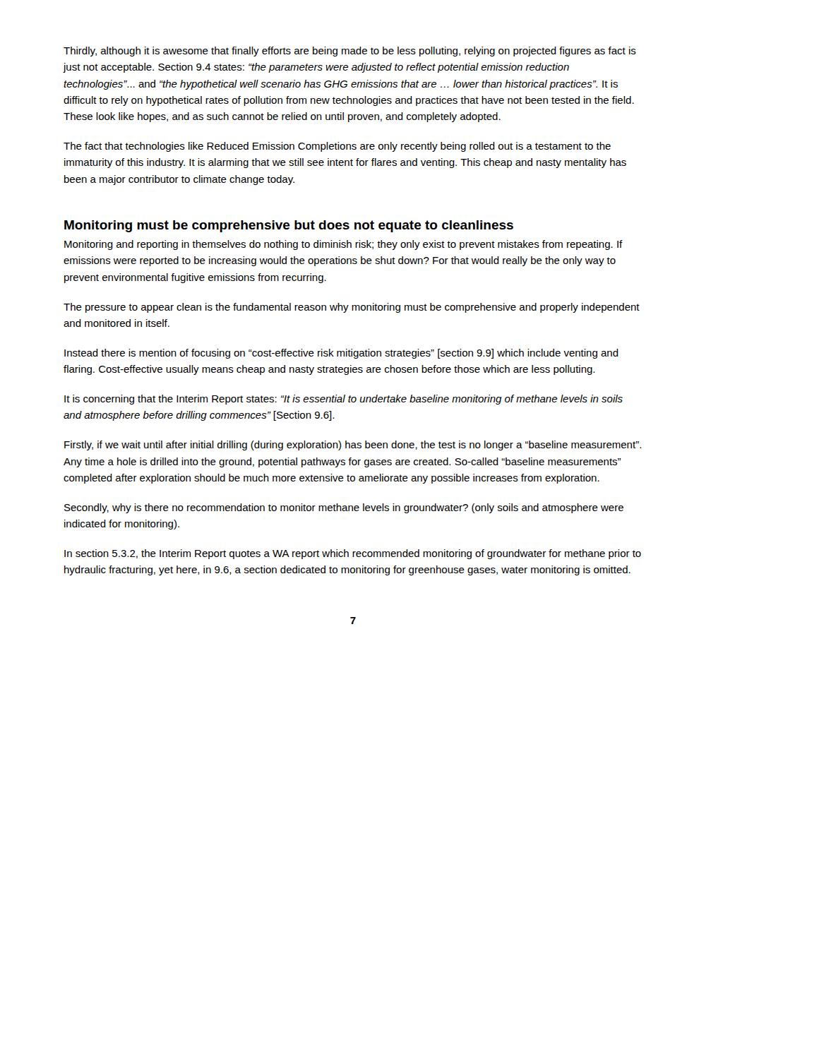Thirdly, although it is awesome that finally efforts are being made to be less polluting, relying on projected figures as fact is just not acceptable. Section 9.4 states: “the parameters were adjusted to reflect potential emission reduction technologies”... and “the hypothetical well scenario has GHG emissions that are … lower than historical practices”. It is difficult to rely on hypothetical rates of pollution from new technologies and practices that have not been tested in the field. These look like hopes, and as such cannot be relied on until proven, and completely adopted.
The fact that technologies like Reduced Emission Completions are only recently being rolled out is a testament to the immaturity of this industry. It is alarming that we still see intent for flares and venting. This cheap and nasty mentality has been a major contributor to climate change today.
Monitoring must be comprehensive but does not equate to cleanliness
Monitoring and reporting in themselves do nothing to diminish risk; they only exist to prevent mistakes from repeating. If emissions were reported to be increasing would the operations be shut down? For that would really be the only way to prevent environmental fugitive emissions from recurring.
The pressure to appear clean is the fundamental reason why monitoring must be comprehensive and properly independent and monitored in itself.
Instead there is mention of focusing on “cost-effective risk mitigation strategies” [section 9.9] which include venting and flaring. Cost-effective usually means cheap and nasty strategies are chosen before those which are less polluting.
It is concerning that the Interim Report states: “It is essential to undertake baseline monitoring of methane levels in soils and atmosphere before drilling commences” [Section 9.6].
Firstly, if we wait until after initial drilling (during exploration) has been done, the test is no longer a “baseline measurement”. Any time a hole is drilled into the ground, potential pathways for gases are created. So-called “baseline measurements” completed after exploration should be much more extensive to ameliorate any possible increases from exploration.
Secondly, why is there no recommendation to monitor methane levels in groundwater? (only soils and atmosphere were indicated for monitoring).
In section 5.3.2, the Interim Report quotes a WA report which recommended monitoring of groundwater for methane prior to hydraulic fracturing, yet here, in 9.6, a section dedicated to monitoring for greenhouse gases, water monitoring is omitted.
7